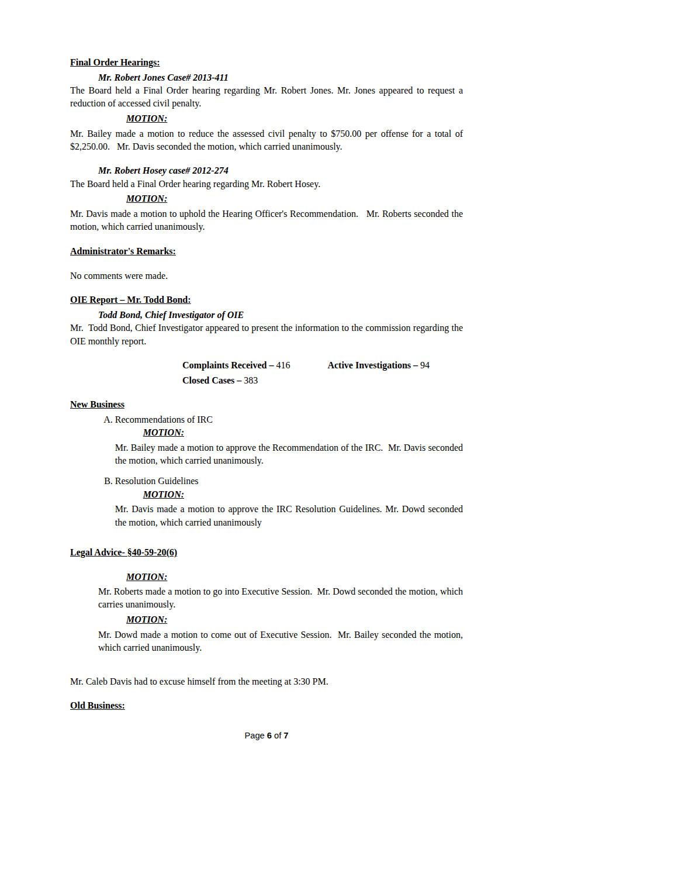Final Order Hearings:
Mr. Robert Jones Case# 2013-411
The Board held a Final Order hearing regarding Mr. Robert Jones. Mr. Jones appeared to request a reduction of accessed civil penalty.
MOTION:
Mr. Bailey made a motion to reduce the assessed civil penalty to $750.00 per offense for a total of $2,250.00. Mr. Davis seconded the motion, which carried unanimously.
Mr. Robert Hosey case# 2012-274
The Board held a Final Order hearing regarding Mr. Robert Hosey.
MOTION:
Mr. Davis made a motion to uphold the Hearing Officer's Recommendation. Mr. Roberts seconded the motion, which carried unanimously.
Administrator's Remarks:
No comments were made.
OIE Report – Mr. Todd Bond:
Todd Bond, Chief Investigator of OIE
Mr. Todd Bond, Chief Investigator appeared to present the information to the commission regarding the OIE monthly report.
Complaints Received – 416 Active Investigations – 94
Closed Cases – 383
New Business
Recommendations of IRC
MOTION:
Mr. Bailey made a motion to approve the Recommendation of the IRC. Mr. Davis seconded the motion, which carried unanimously.
Resolution Guidelines
MOTION:
Mr. Davis made a motion to approve the IRC Resolution Guidelines. Mr. Dowd seconded the motion, which carried unanimously
Legal Advice- §40-59-20(6)
MOTION:
Mr. Roberts made a motion to go into Executive Session. Mr. Dowd seconded the motion, which carries unanimously.
MOTION:
Mr. Dowd made a motion to come out of Executive Session. Mr. Bailey seconded the motion, which carried unanimously.
Mr. Caleb Davis had to excuse himself from the meeting at 3:30 PM.
Old Business:
Page 6 of 7